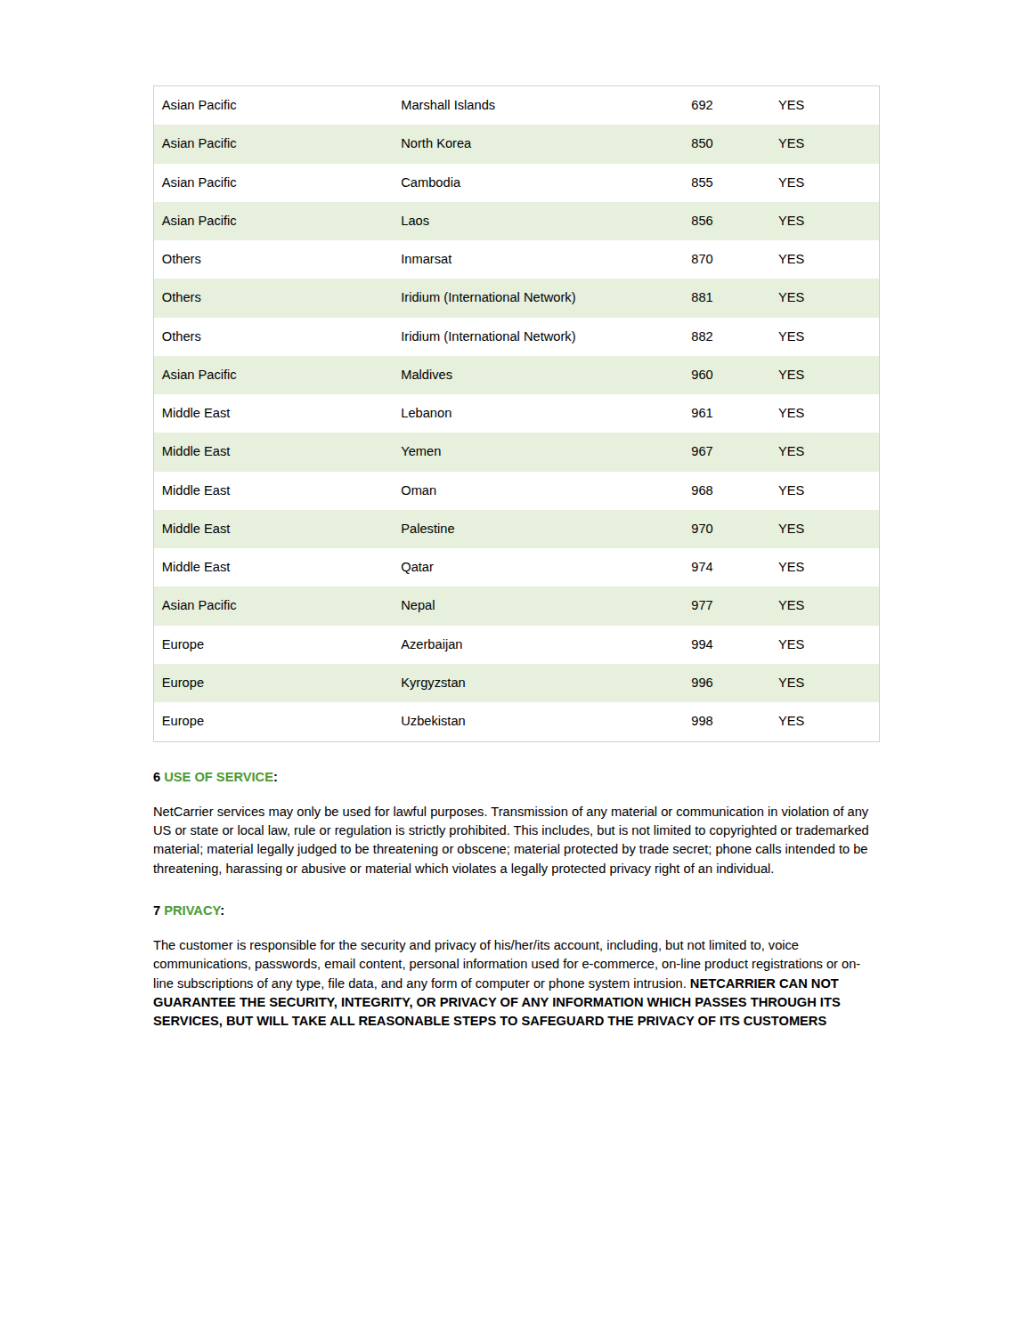| Asian Pacific | Marshall Islands | 692 | YES |
| Asian Pacific | North Korea | 850 | YES |
| Asian Pacific | Cambodia | 855 | YES |
| Asian Pacific | Laos | 856 | YES |
| Others | Inmarsat | 870 | YES |
| Others | Iridium (International Network) | 881 | YES |
| Others | Iridium (International Network) | 882 | YES |
| Asian Pacific | Maldives | 960 | YES |
| Middle East | Lebanon | 961 | YES |
| Middle East | Yemen | 967 | YES |
| Middle East | Oman | 968 | YES |
| Middle East | Palestine | 970 | YES |
| Middle East | Qatar | 974 | YES |
| Asian Pacific | Nepal | 977 | YES |
| Europe | Azerbaijan | 994 | YES |
| Europe | Kyrgyzstan | 996 | YES |
| Europe | Uzbekistan | 998 | YES |
6 USE OF SERVICE:
NetCarrier services may only be used for lawful purposes. Transmission of any material or communication in violation of any US or state or local law, rule or regulation is strictly prohibited. This includes, but is not limited to copyrighted or trademarked material; material legally judged to be threatening or obscene; material protected by trade secret; phone calls intended to be threatening, harassing or abusive or material which violates a legally protected privacy right of an individual.
7 PRIVACY:
The customer is responsible for the security and privacy of his/her/its account, including, but not limited to, voice communications, passwords, email content, personal information used for e-commerce, on-line product registrations or on-line subscriptions of any type, file data, and any form of computer or phone system intrusion. NETCARRIER CAN NOT GUARANTEE THE SECURITY, INTEGRITY, OR PRIVACY OF ANY INFORMATION WHICH PASSES THROUGH ITS SERVICES, BUT WILL TAKE ALL REASONABLE STEPS TO SAFEGUARD THE PRIVACY OF ITS CUSTOMERS